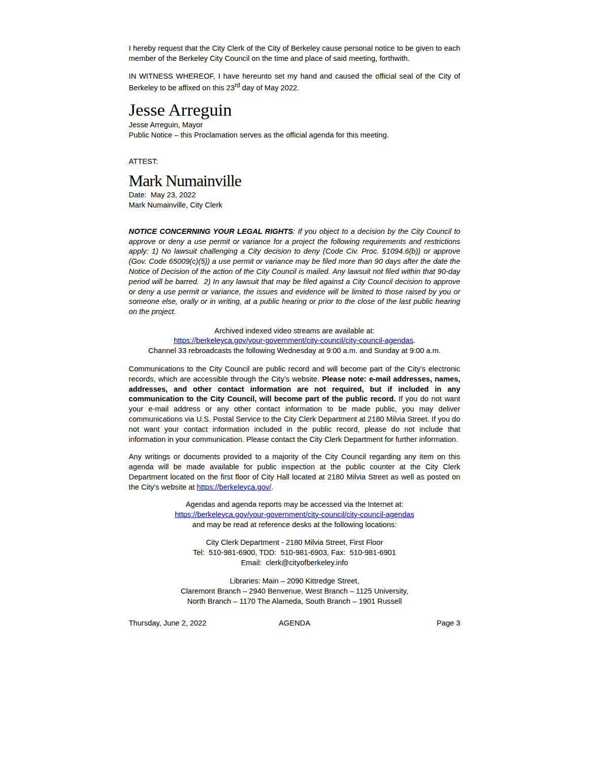I hereby request that the City Clerk of the City of Berkeley cause personal notice to be given to each member of the Berkeley City Council on the time and place of said meeting, forthwith.
IN WITNESS WHEREOF, I have hereunto set my hand and caused the official seal of the City of Berkeley to be affixed on this 23rd day of May 2022.
Jesse Arreguin
Jesse Arreguin, Mayor
Public Notice – this Proclamation serves as the official agenda for this meeting.
ATTEST:
Mark Numainville
Date: May 23, 2022
Mark Numainville, City Clerk
NOTICE CONCERNING YOUR LEGAL RIGHTS: If you object to a decision by the City Council to approve or deny a use permit or variance for a project the following requirements and restrictions apply: 1) No lawsuit challenging a City decision to deny (Code Civ. Proc. §1094.6(b)) or approve (Gov. Code 65009(c)(5)) a use permit or variance may be filed more than 90 days after the date the Notice of Decision of the action of the City Council is mailed. Any lawsuit not filed within that 90-day period will be barred. 2) In any lawsuit that may be filed against a City Council decision to approve or deny a use permit or variance, the issues and evidence will be limited to those raised by you or someone else, orally or in writing, at a public hearing or prior to the close of the last public hearing on the project.
Archived indexed video streams are available at:
https://berkeleyca.gov/your-government/city-council/city-council-agendas.
Channel 33 rebroadcasts the following Wednesday at 9:00 a.m. and Sunday at 9:00 a.m.
Communications to the City Council are public record and will become part of the City’s electronic records, which are accessible through the City’s website. Please note: e-mail addresses, names, addresses, and other contact information are not required, but if included in any communication to the City Council, will become part of the public record. If you do not want your e-mail address or any other contact information to be made public, you may deliver communications via U.S. Postal Service to the City Clerk Department at 2180 Milvia Street. If you do not want your contact information included in the public record, please do not include that information in your communication. Please contact the City Clerk Department for further information.
Any writings or documents provided to a majority of the City Council regarding any item on this agenda will be made available for public inspection at the public counter at the City Clerk Department located on the first floor of City Hall located at 2180 Milvia Street as well as posted on the City's website at https://berkeleyca.gov/.
Agendas and agenda reports may be accessed via the Internet at:
https://berkeleyca.gov/your-government/city-council/city-council-agendas
and may be read at reference desks at the following locations:
City Clerk Department - 2180 Milvia Street, First Floor
Tel: 510-981-6900, TDD: 510-981-6903, Fax: 510-981-6901
Email: clerk@cityofberkeley.info
Libraries: Main – 2090 Kittredge Street,
Claremont Branch – 2940 Benvenue, West Branch – 1125 University,
North Branch – 1170 The Alameda, South Branch – 1901 Russell
Thursday, June 2, 2022
AGENDA
Page 3